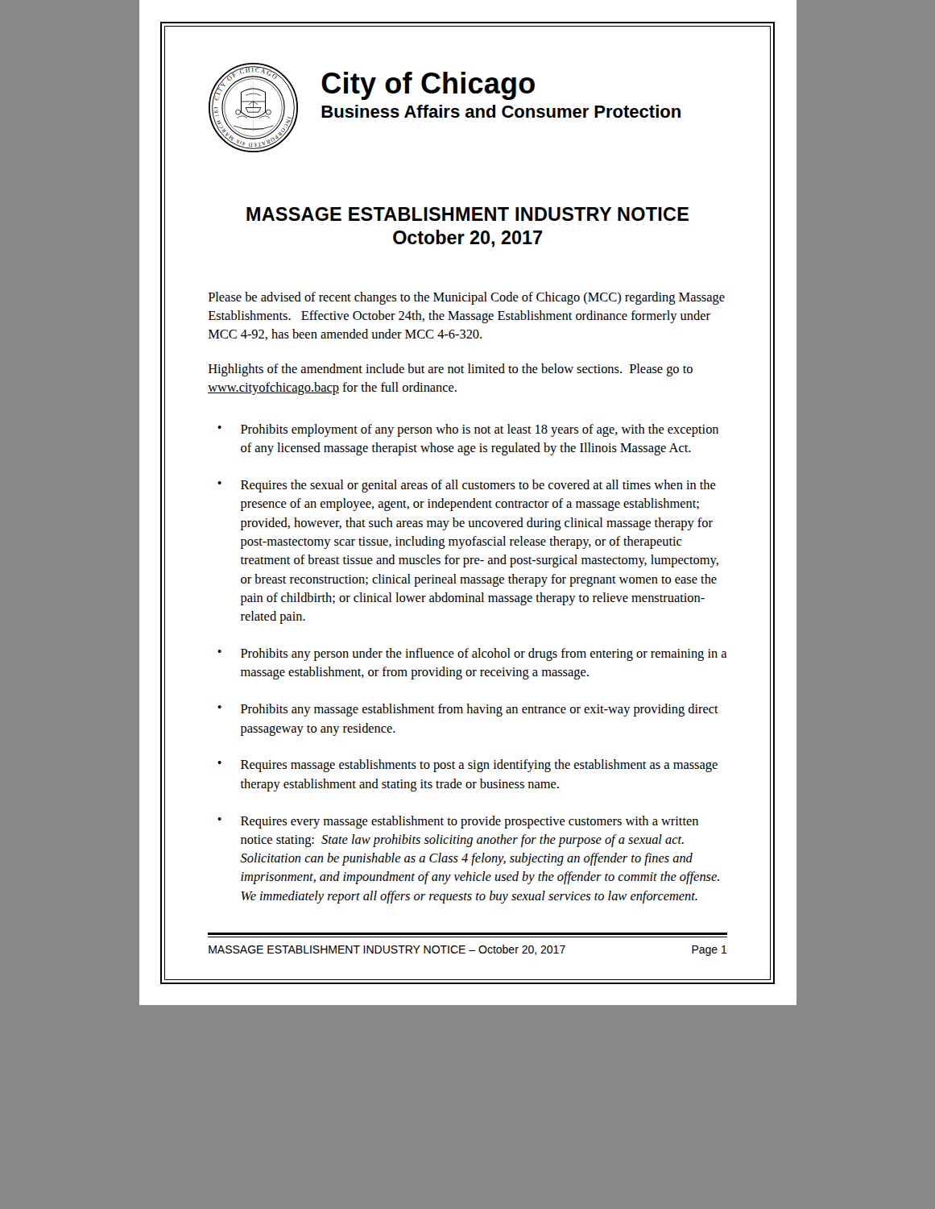CITY OF CHICAGO INCORPORATED 4th MARCH 1837
City of Chicago
Business Affairs and Consumer Protection
MASSAGE ESTABLISHMENT INDUSTRY NOTICE
October 20, 2017
Please be advised of recent changes to the Municipal Code of Chicago (MCC) regarding Massage Establishments. Effective October 24th, the Massage Establishment ordinance formerly under MCC 4-92, has been amended under MCC 4-6-320.
Highlights of the amendment include but are not limited to the below sections. Please go to www.cityofchicago.bacp for the full ordinance.
Prohibits employment of any person who is not at least 18 years of age, with the exception of any licensed massage therapist whose age is regulated by the Illinois Massage Act.
Requires the sexual or genital areas of all customers to be covered at all times when in the presence of an employee, agent, or independent contractor of a massage establishment; provided, however, that such areas may be uncovered during clinical massage therapy for post-mastectomy scar tissue, including myofascial release therapy, or of therapeutic treatment of breast tissue and muscles for pre- and post-surgical mastectomy, lumpectomy, or breast reconstruction; clinical perineal massage therapy for pregnant women to ease the pain of childbirth; or clinical lower abdominal massage therapy to relieve menstruation-related pain.
Prohibits any person under the influence of alcohol or drugs from entering or remaining in a massage establishment, or from providing or receiving a massage.
Prohibits any massage establishment from having an entrance or exit-way providing direct passageway to any residence.
Requires massage establishments to post a sign identifying the establishment as a massage therapy establishment and stating its trade or business name.
Requires every massage establishment to provide prospective customers with a written notice stating: State law prohibits soliciting another for the purpose of a sexual act. Solicitation can be punishable as a Class 4 felony, subjecting an offender to fines and imprisonment, and impoundment of any vehicle used by the offender to commit the offense. We immediately report all offers or requests to buy sexual services to law enforcement.
MASSAGE ESTABLISHMENT INDUSTRY NOTICE – October 20, 2017 Page 1